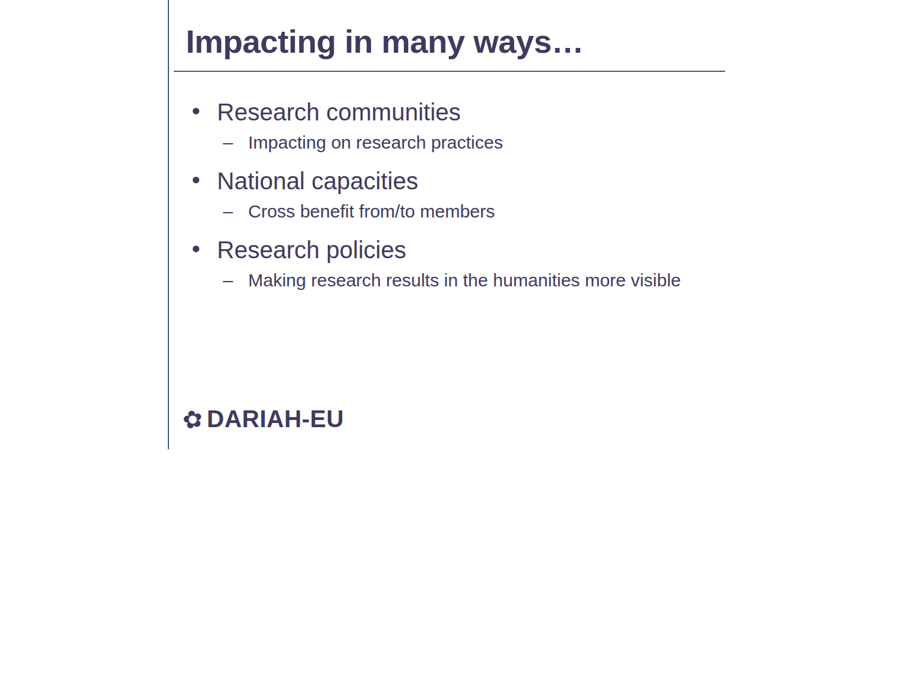Impacting in many ways…
Research communities
Impacting on research practices
National capacities
Cross benefit from/to members
Research policies
Making research results in the humanities more visible
✿ DARIAH-EU